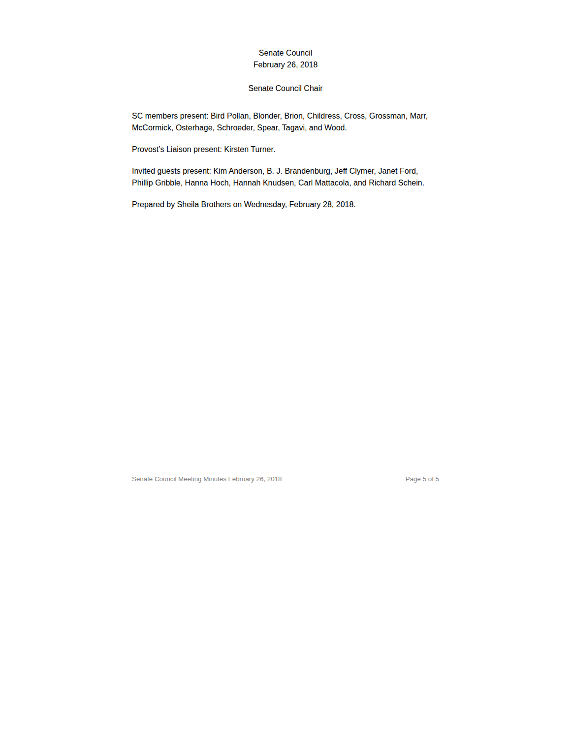Senate Council
February 26, 2018
Senate Council Chair
SC members present: Bird Pollan, Blonder, Brion, Childress, Cross, Grossman, Marr, McCormick, Osterhage, Schroeder, Spear, Tagavi, and Wood.
Provost’s Liaison present: Kirsten Turner.
Invited guests present: Kim Anderson, B. J. Brandenburg, Jeff Clymer, Janet Ford, Phillip Gribble, Hanna Hoch, Hannah Knudsen, Carl Mattacola, and Richard Schein.
Prepared by Sheila Brothers on Wednesday, February 28, 2018.
Senate Council Meeting Minutes February 26, 2018 Page 5 of 5